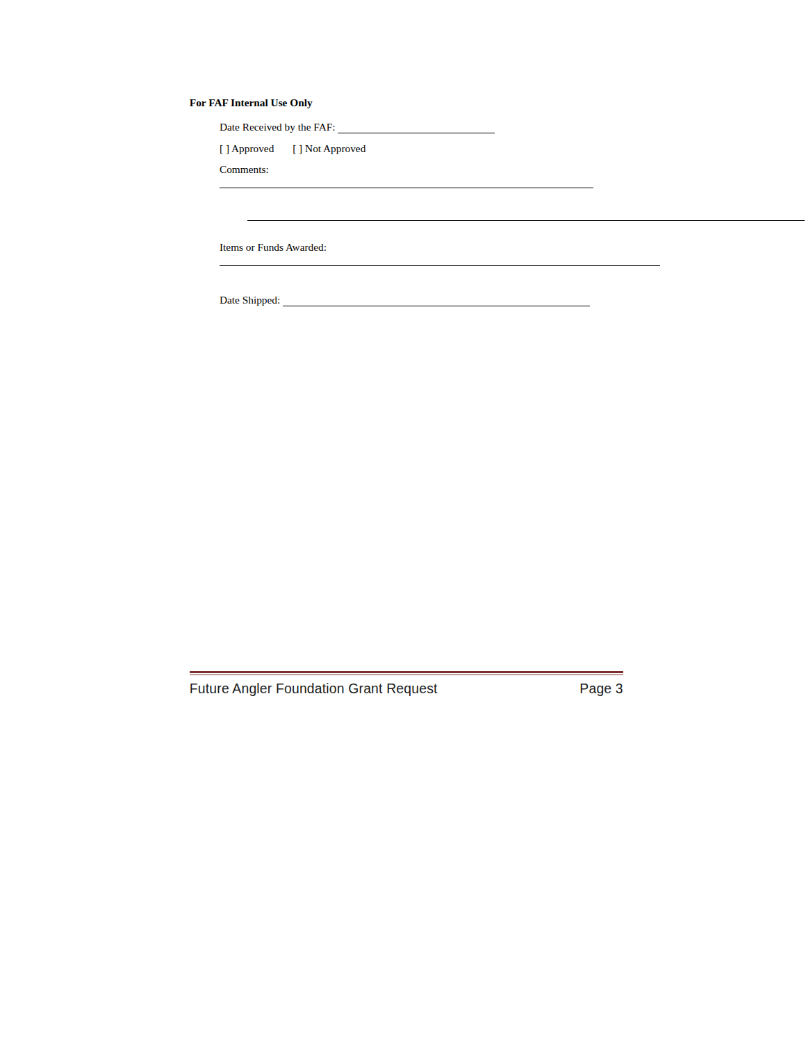For FAF Internal Use Only
Date Received by the FAF:
[ ] Approved [ ] Not Approved
Comments:
Items or Funds Awarded:
Date Shipped:
Future Angler Foundation Grant Request Page 3